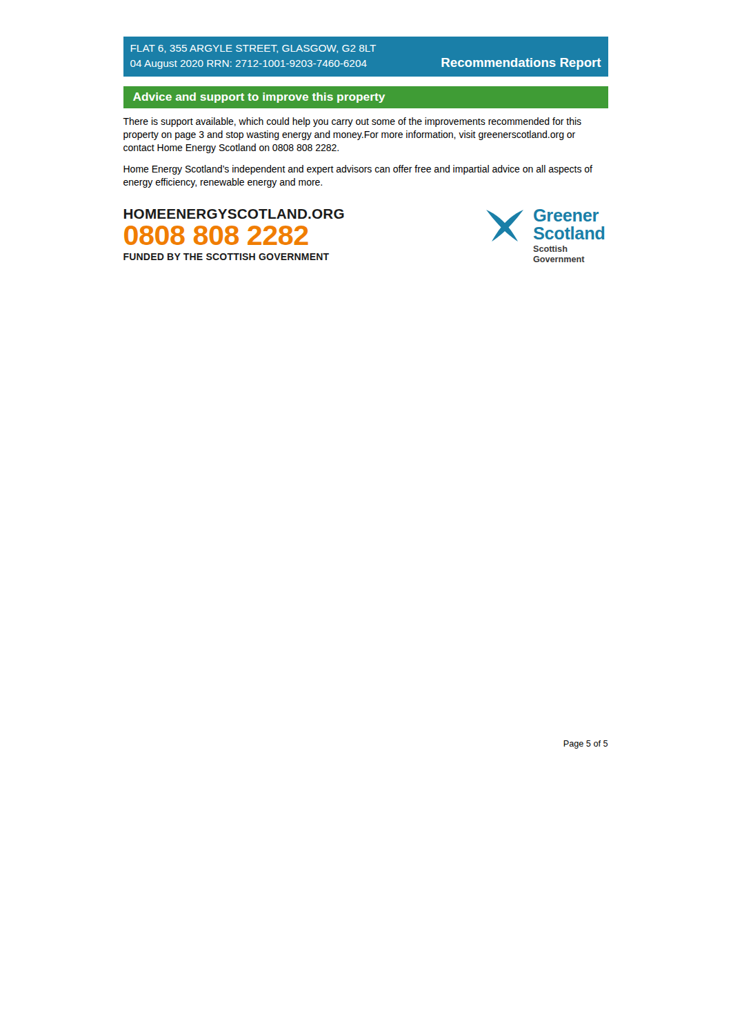FLAT 6, 355 ARGYLE STREET, GLASGOW, G2 8LT
04 August 2020 RRN: 2712-1001-9203-7460-6204
Recommendations Report
Advice and support to improve this property
There is support available, which could help you carry out some of the improvements recommended for this property on page 3 and stop wasting energy and money.For more information, visit greenerscotland.org or contact Home Energy Scotland on 0808 808 2282.
Home Energy Scotland’s independent and expert advisors can offer free and impartial advice on all aspects of energy efficiency, renewable energy and more.
HOMEENERGYSCOTLAND.ORG
0808 808 2282
FUNDED BY THE SCOTTISH GOVERNMENT
Greener
Scotland
Scottish
Government
Page 5 of 5